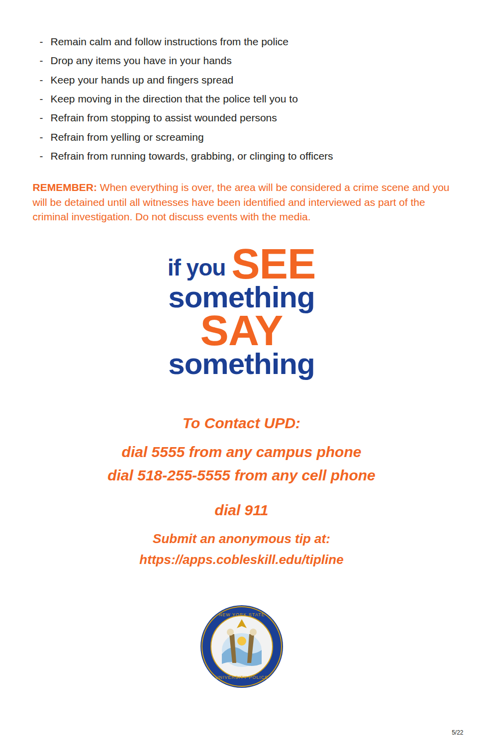Remain calm and follow instructions from the police
Drop any items you have in your hands
Keep your hands up and fingers spread
Keep moving in the direction that the police tell you to
Refrain from stopping to assist wounded persons
Refrain from yelling or screaming
Refrain from running towards, grabbing, or clinging to officers
REMEMBER: When everything is over, the area will be considered a crime scene and you will be detained until all witnesses have been identified and interviewed as part of the criminal investigation. Do not discuss events with the media.
if you SEE something SAY something
To Contact UPD:
dial 5555 from any campus phone
dial 518-255-5555 from any cell phone
dial 911
Submit an anonymous tip at:
https://apps.cobleskill.edu/tipline
UNIVERSITY POLICE NEW YORK STATE
5/22